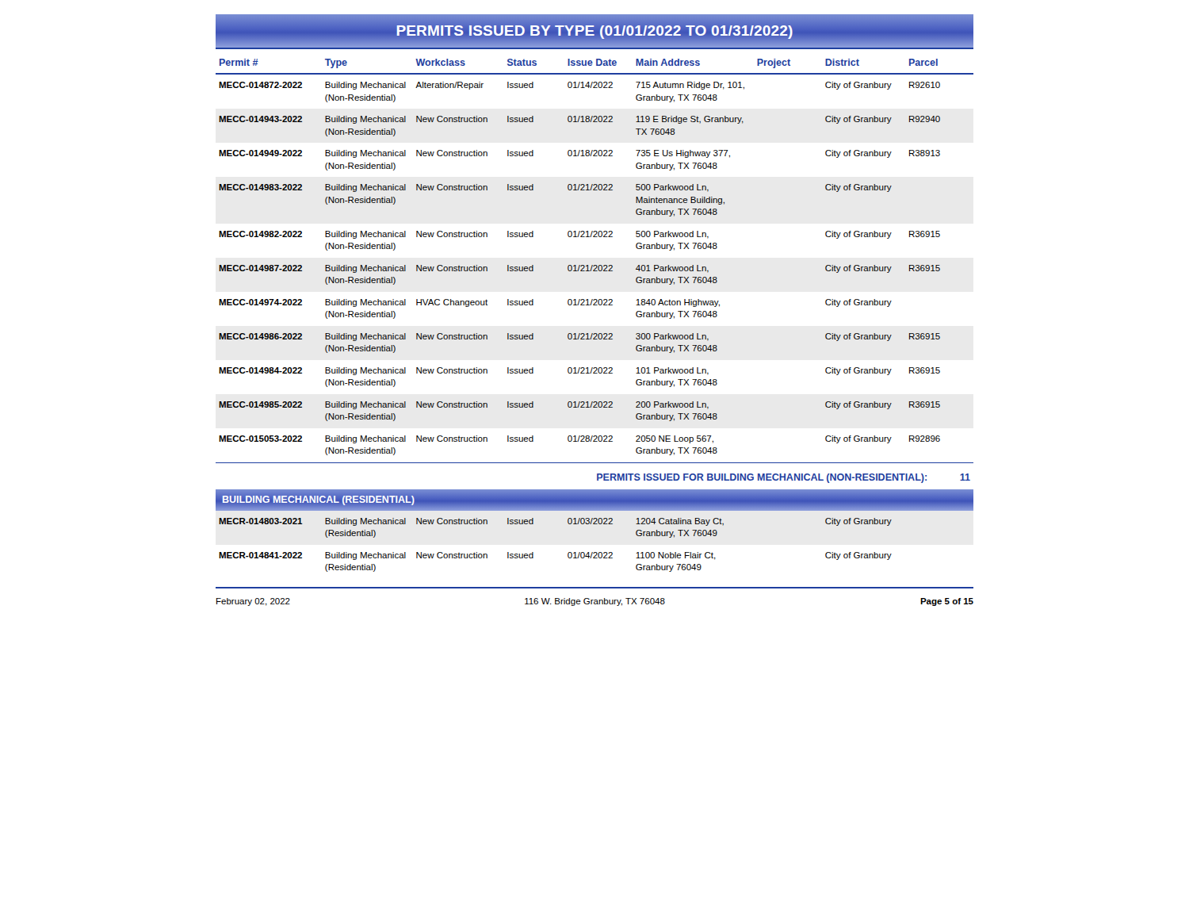PERMITS ISSUED BY TYPE (01/01/2022 TO 01/31/2022)
| Permit # | Type | Workclass | Status | Issue Date | Main Address | Project | District | Parcel |
| --- | --- | --- | --- | --- | --- | --- | --- | --- |
| MECC-014872-2022 | Building Mechanical (Non-Residential) | Alteration/Repair | Issued | 01/14/2022 | 715 Autumn Ridge Dr, 101, Granbury, TX 76048 | | City of Granbury | R92610 |
| MECC-014943-2022 | Building Mechanical (Non-Residential) | New Construction | Issued | 01/18/2022 | 119 E Bridge St, Granbury, TX 76048 | | City of Granbury | R92940 |
| MECC-014949-2022 | Building Mechanical (Non-Residential) | New Construction | Issued | 01/18/2022 | 735 E Us Highway 377, Granbury, TX 76048 | | City of Granbury | R38913 |
| MECC-014983-2022 | Building Mechanical (Non-Residential) | New Construction | Issued | 01/21/2022 | 500 Parkwood Ln, Maintenance Building, Granbury, TX 76048 | | City of Granbury | |
| MECC-014982-2022 | Building Mechanical (Non-Residential) | New Construction | Issued | 01/21/2022 | 500 Parkwood Ln, Granbury, TX 76048 | | City of Granbury | R36915 |
| MECC-014987-2022 | Building Mechanical (Non-Residential) | New Construction | Issued | 01/21/2022 | 401 Parkwood Ln, Granbury, TX 76048 | | City of Granbury | R36915 |
| MECC-014974-2022 | Building Mechanical (Non-Residential) | HVAC Changeout | Issued | 01/21/2022 | 1840 Acton Highway, Granbury, TX 76048 | | City of Granbury | |
| MECC-014986-2022 | Building Mechanical (Non-Residential) | New Construction | Issued | 01/21/2022 | 300 Parkwood Ln, Granbury, TX 76048 | | City of Granbury | R36915 |
| MECC-014984-2022 | Building Mechanical (Non-Residential) | New Construction | Issued | 01/21/2022 | 101 Parkwood Ln, Granbury, TX 76048 | | City of Granbury | R36915 |
| MECC-014985-2022 | Building Mechanical (Non-Residential) | New Construction | Issued | 01/21/2022 | 200 Parkwood Ln, Granbury, TX 76048 | | City of Granbury | R36915 |
| MECC-015053-2022 | Building Mechanical (Non-Residential) | New Construction | Issued | 01/28/2022 | 2050 NE Loop 567, Granbury, TX 76048 | | City of Granbury | R92896 |
| PERMITS ISSUED FOR BUILDING MECHANICAL (NON-RESIDENTIAL): 11 |
| BUILDING MECHANICAL (RESIDENTIAL) |
| MECR-014803-2021 | Building Mechanical (Residential) | New Construction | Issued | 01/03/2022 | 1204 Catalina Bay Ct, Granbury, TX 76049 | | City of Granbury | |
| MECR-014841-2022 | Building Mechanical (Residential) | New Construction | Issued | 01/04/2022 | 1100 Noble Flair Ct, Granbury 76049 | | City of Granbury | |
February 02, 2022
116 W. Bridge Granbury, TX 76048
Page 5 of 15